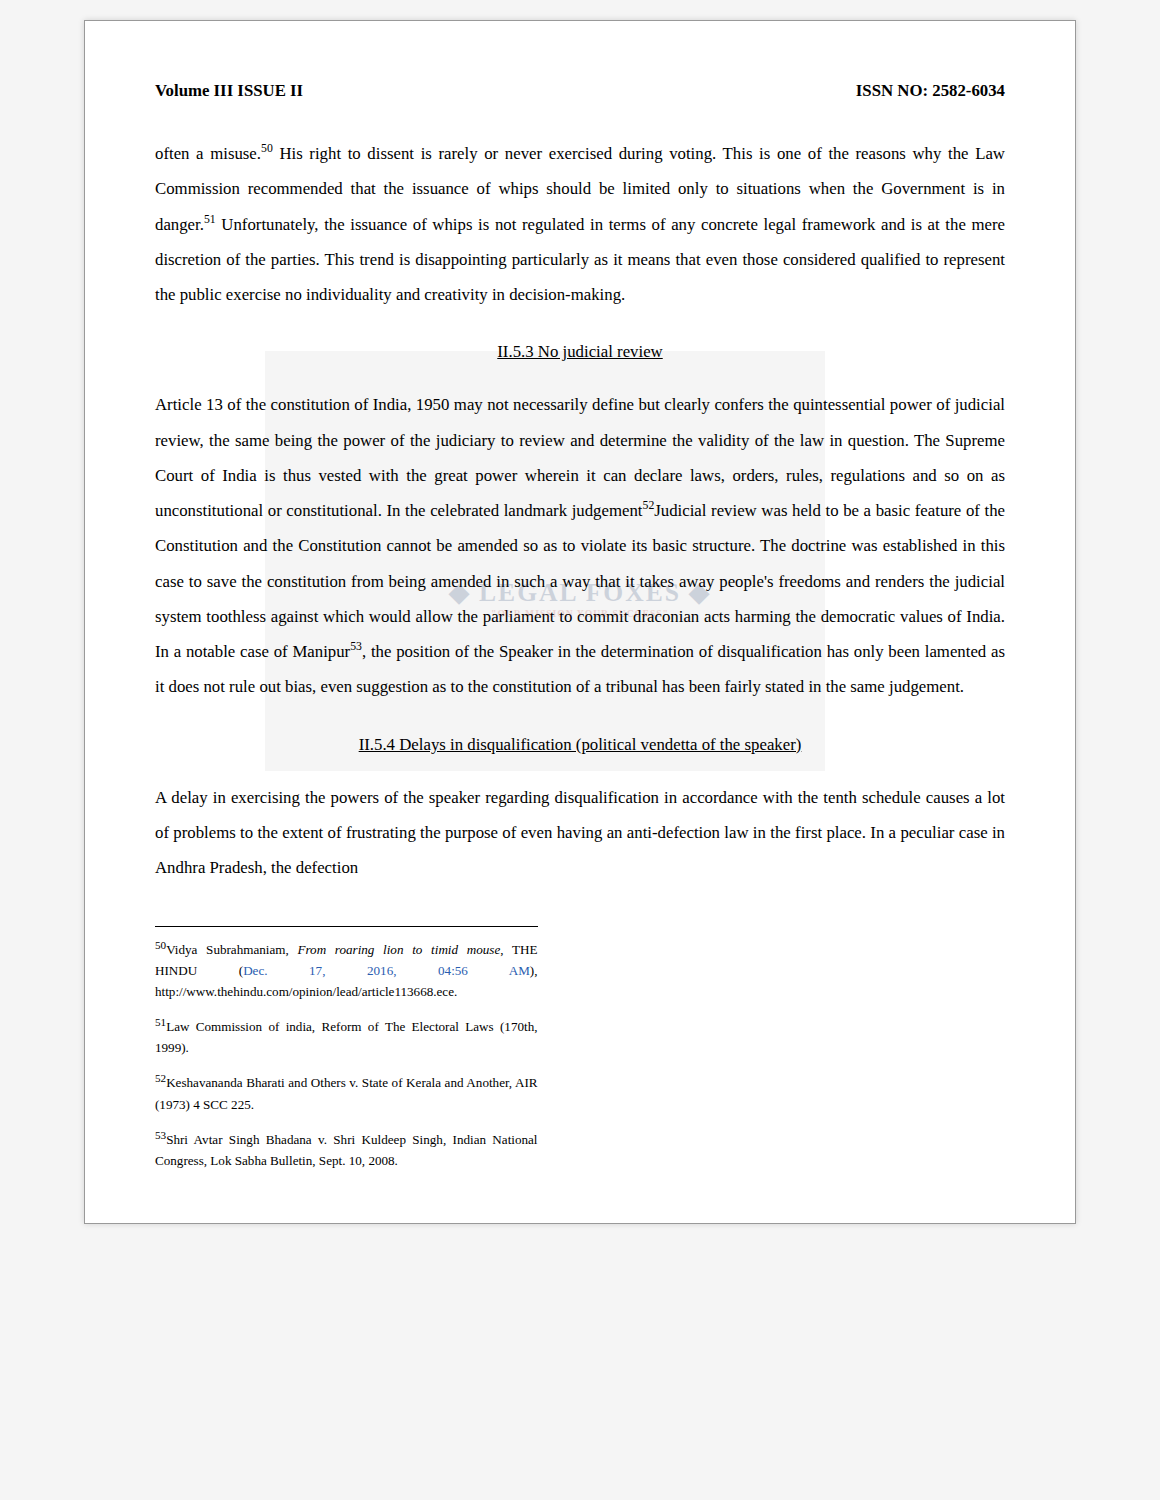Volume III ISSUE II ISSN NO: 2582-6034
◆ LEGAL FOXES ◆
"OUR MISSION YOUR SUCCESS"
often a misuse.50 His right to dissent is rarely or never exercised during voting. This is one of the reasons why the Law Commission recommended that the issuance of whips should be limited only to situations when the Government is in danger.51 Unfortunately, the issuance of whips is not regulated in terms of any concrete legal framework and is at the mere discretion of the parties. This trend is disappointing particularly as it means that even those considered qualified to represent the public exercise no individuality and creativity in decision-making.
II.5.3 No judicial review
Article 13 of the constitution of India, 1950 may not necessarily define but clearly confers the quintessential power of judicial review, the same being the power of the judiciary to review and determine the validity of the law in question. The Supreme Court of India is thus vested with the great power wherein it can declare laws, orders, rules, regulations and so on as unconstitutional or constitutional. In the celebrated landmark judgement52Judicial review was held to be a basic feature of the Constitution and the Constitution cannot be amended so as to violate its basic structure. The doctrine was established in this case to save the constitution from being amended in such a way that it takes away people's freedoms and renders the judicial system toothless against which would allow the parliament to commit draconian acts harming the democratic values of India. In a notable case of Manipur53, the position of the Speaker in the determination of disqualification has only been lamented as it does not rule out bias, even suggestion as to the constitution of a tribunal has been fairly stated in the same judgement.
II.5.4 Delays in disqualification (political vendetta of the speaker)
A delay in exercising the powers of the speaker regarding disqualification in accordance with the tenth schedule causes a lot of problems to the extent of frustrating the purpose of even having an anti-defection law in the first place. In a peculiar case in Andhra Pradesh, the defection
50 Vidya Subrahmaniam, From roaring lion to timid mouse, THE HINDU (Dec. 17, 2016, 04:56 AM), http://www.thehindu.com/opinion/lead/article113668.ece.
51 Law Commission of india, Reform of The Electoral Laws (170th, 1999).
52 Keshavananda Bharati and Others v. State of Kerala and Another, AIR (1973) 4 SCC 225.
53 Shri Avtar Singh Bhadana v. Shri Kuldeep Singh, Indian National Congress, Lok Sabha Bulletin, Sept. 10, 2008.